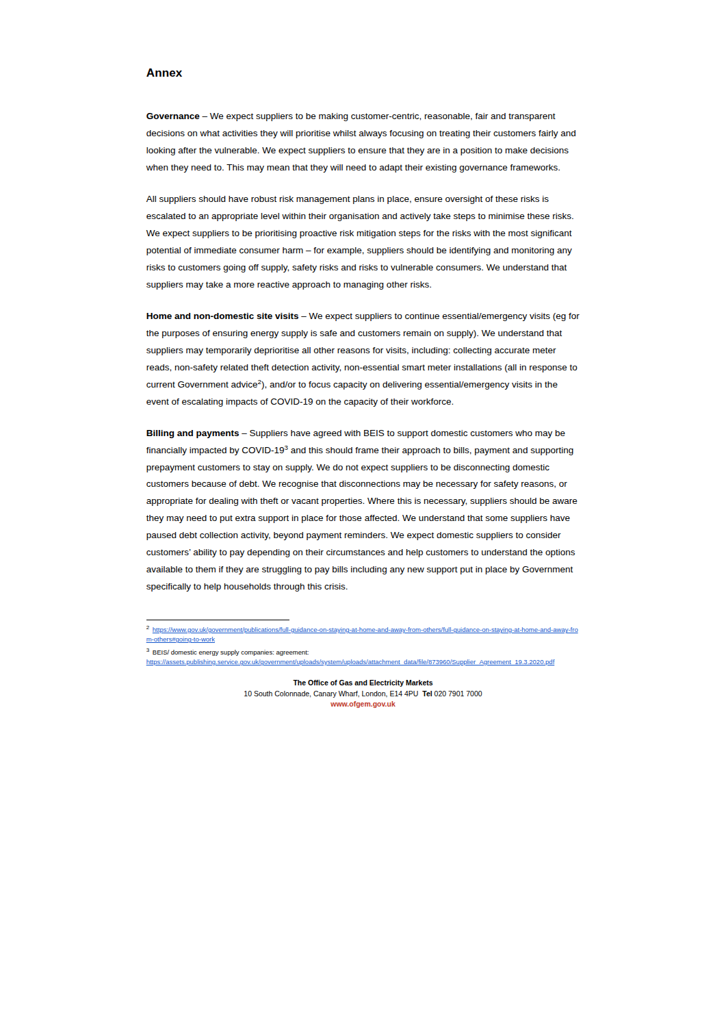Annex
Governance – We expect suppliers to be making customer-centric, reasonable, fair and transparent decisions on what activities they will prioritise whilst always focusing on treating their customers fairly and looking after the vulnerable. We expect suppliers to ensure that they are in a position to make decisions when they need to. This may mean that they will need to adapt their existing governance frameworks.
All suppliers should have robust risk management plans in place, ensure oversight of these risks is escalated to an appropriate level within their organisation and actively take steps to minimise these risks. We expect suppliers to be prioritising proactive risk mitigation steps for the risks with the most significant potential of immediate consumer harm – for example, suppliers should be identifying and monitoring any risks to customers going off supply, safety risks and risks to vulnerable consumers. We understand that suppliers may take a more reactive approach to managing other risks.
Home and non-domestic site visits – We expect suppliers to continue essential/emergency visits (eg for the purposes of ensuring energy supply is safe and customers remain on supply). We understand that suppliers may temporarily deprioritise all other reasons for visits, including: collecting accurate meter reads, non-safety related theft detection activity, non-essential smart meter installations (all in response to current Government advice2), and/or to focus capacity on delivering essential/emergency visits in the event of escalating impacts of COVID-19 on the capacity of their workforce.
Billing and payments – Suppliers have agreed with BEIS to support domestic customers who may be financially impacted by COVID-193 and this should frame their approach to bills, payment and supporting prepayment customers to stay on supply. We do not expect suppliers to be disconnecting domestic customers because of debt. We recognise that disconnections may be necessary for safety reasons, or appropriate for dealing with theft or vacant properties. Where this is necessary, suppliers should be aware they may need to put extra support in place for those affected. We understand that some suppliers have paused debt collection activity, beyond payment reminders. We expect domestic suppliers to consider customers’ ability to pay depending on their circumstances and help customers to understand the options available to them if they are struggling to pay bills including any new support put in place by Government specifically to help households through this crisis.
2 https://www.gov.uk/government/publications/full-guidance-on-staying-at-home-and-away-from-others/full-guidance-on-staying-at-home-and-away-from-others#going-to-work
3 BEIS/ domestic energy supply companies: agreement:
https://assets.publishing.service.gov.uk/government/uploads/system/uploads/attachment_data/file/873960/Supplier_Agreement_19.3.2020.pdf
The Office of Gas and Electricity Markets
10 South Colonnade, Canary Wharf, London, E14 4PU Tel 020 7901 7000
www.ofgem.gov.uk